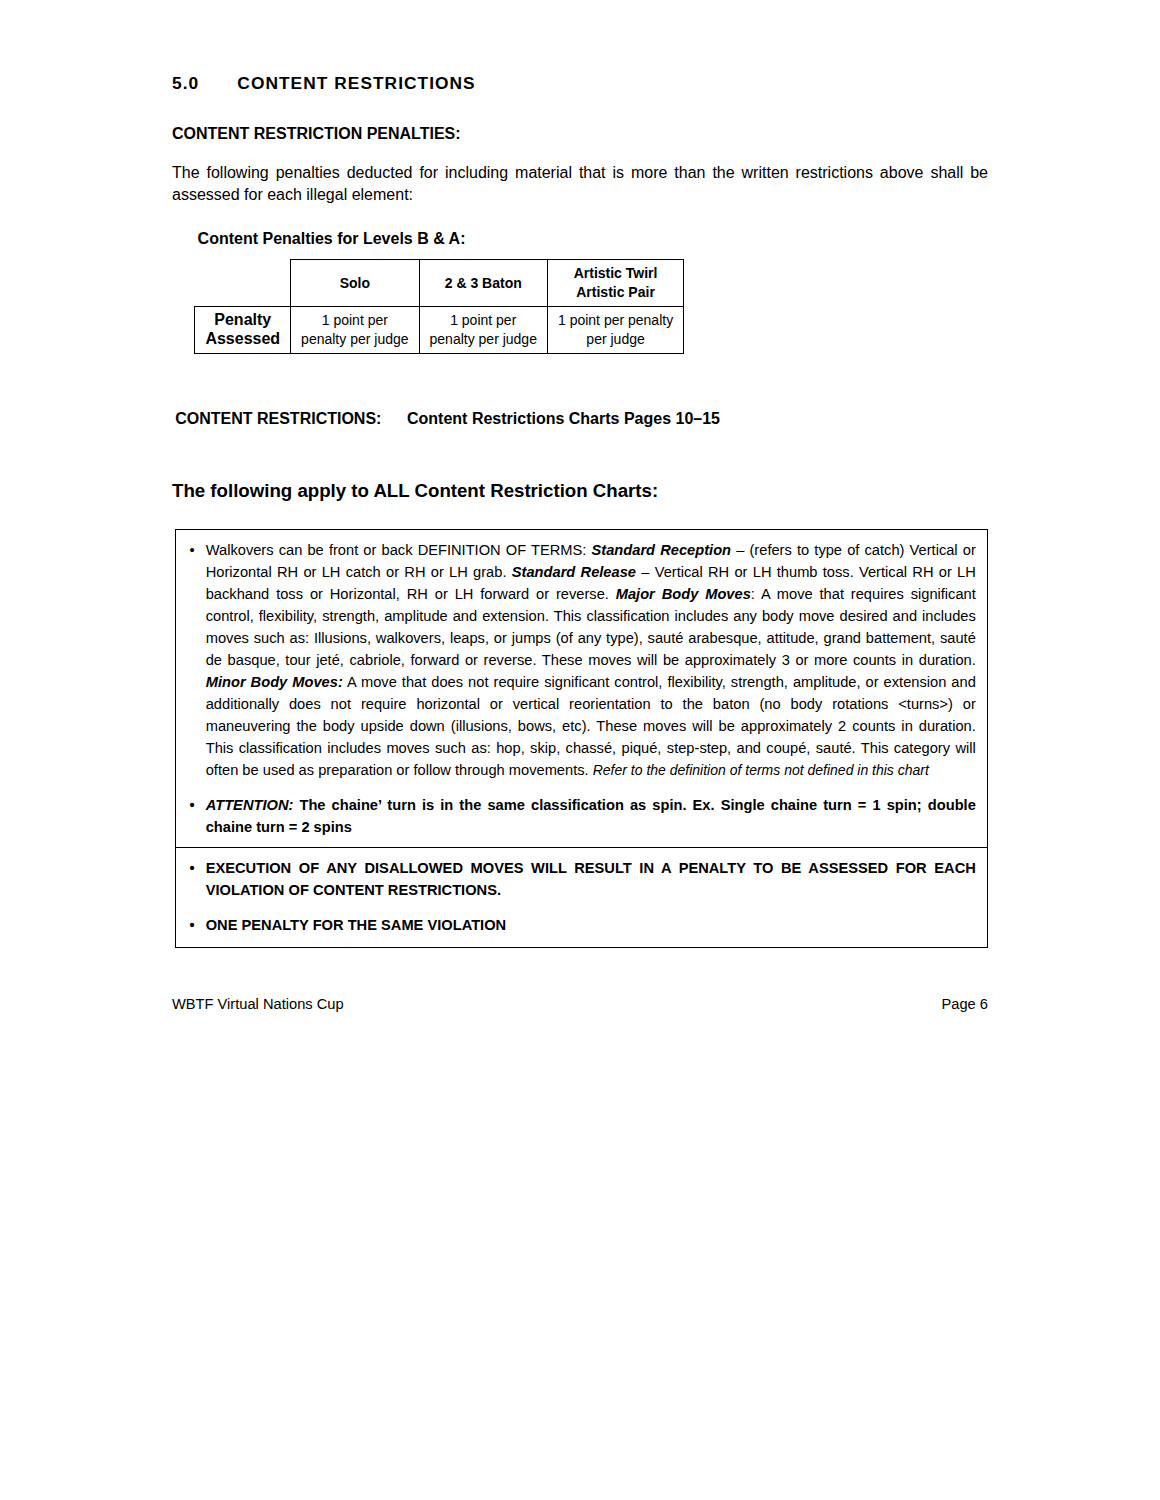5.0 CONTENT RESTRICTIONS
CONTENT RESTRICTION PENALTIES:
The following penalties deducted for including material that is more than the written restrictions above shall be assessed for each illegal element:
Content Penalties for Levels B & A:
| | Solo | 2 & 3 Baton | Artistic Twirl Artistic Pair |
| Penalty Assessed | 1 point per penalty per judge | 1 point per penalty per judge | 1 point per penalty per judge |
CONTENT RESTRICTIONS: Content Restrictions Charts Pages 10–15
The following apply to ALL Content Restriction Charts:
Walkovers can be front or back DEFINITION OF TERMS: Standard Reception – (refers to type of catch) Vertical or Horizontal RH or LH catch or RH or LH grab. Standard Release – Vertical RH or LH thumb toss. Vertical RH or LH backhand toss or Horizontal, RH or LH forward or reverse. Major Body Moves: A move that requires significant control, flexibility, strength, amplitude and extension. This classification includes any body move desired and includes moves such as: Illusions, walkovers, leaps, or jumps (of any type), sauté arabesque, attitude, grand battement, sauté de basque, tour jeté, cabriole, forward or reverse. These moves will be approximately 3 or more counts in duration. Minor Body Moves: A move that does not require significant control, flexibility, strength, amplitude, or extension and additionally does not require horizontal or vertical reorientation to the baton (no body rotations <turns>) or maneuvering the body upside down (illusions, bows, etc). These moves will be approximately 2 counts in duration. This classification includes moves such as: hop, skip, chassé, piqué, step-step, and coupé, sauté. This category will often be used as preparation or follow through movements. Refer to the definition of terms not defined in this chart
ATTENTION: The chaine’ turn is in the same classification as spin. Ex. Single chaine turn = 1 spin; double chaine turn = 2 spins
EXECUTION OF ANY DISALLOWED MOVES WILL RESULT IN A PENALTY TO BE ASSESSED FOR EACH VIOLATION OF CONTENT RESTRICTIONS.
ONE PENALTY FOR THE SAME VIOLATION
WBTF Virtual Nations Cup Page 6